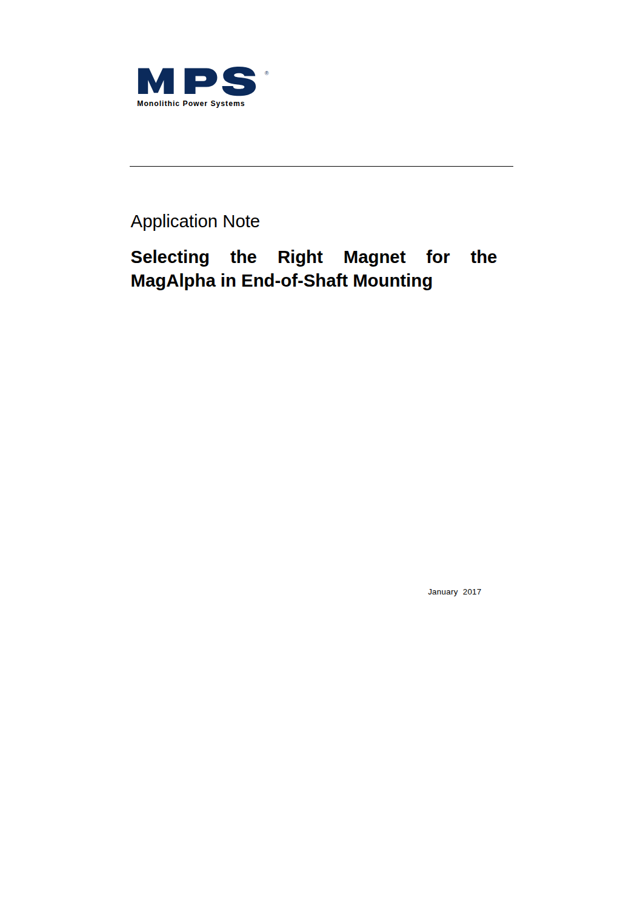® Monolithic Power Systems
Application Note
Selecting the Right Magnet for the MagAlpha in End-of-Shaft Mounting
January 2017